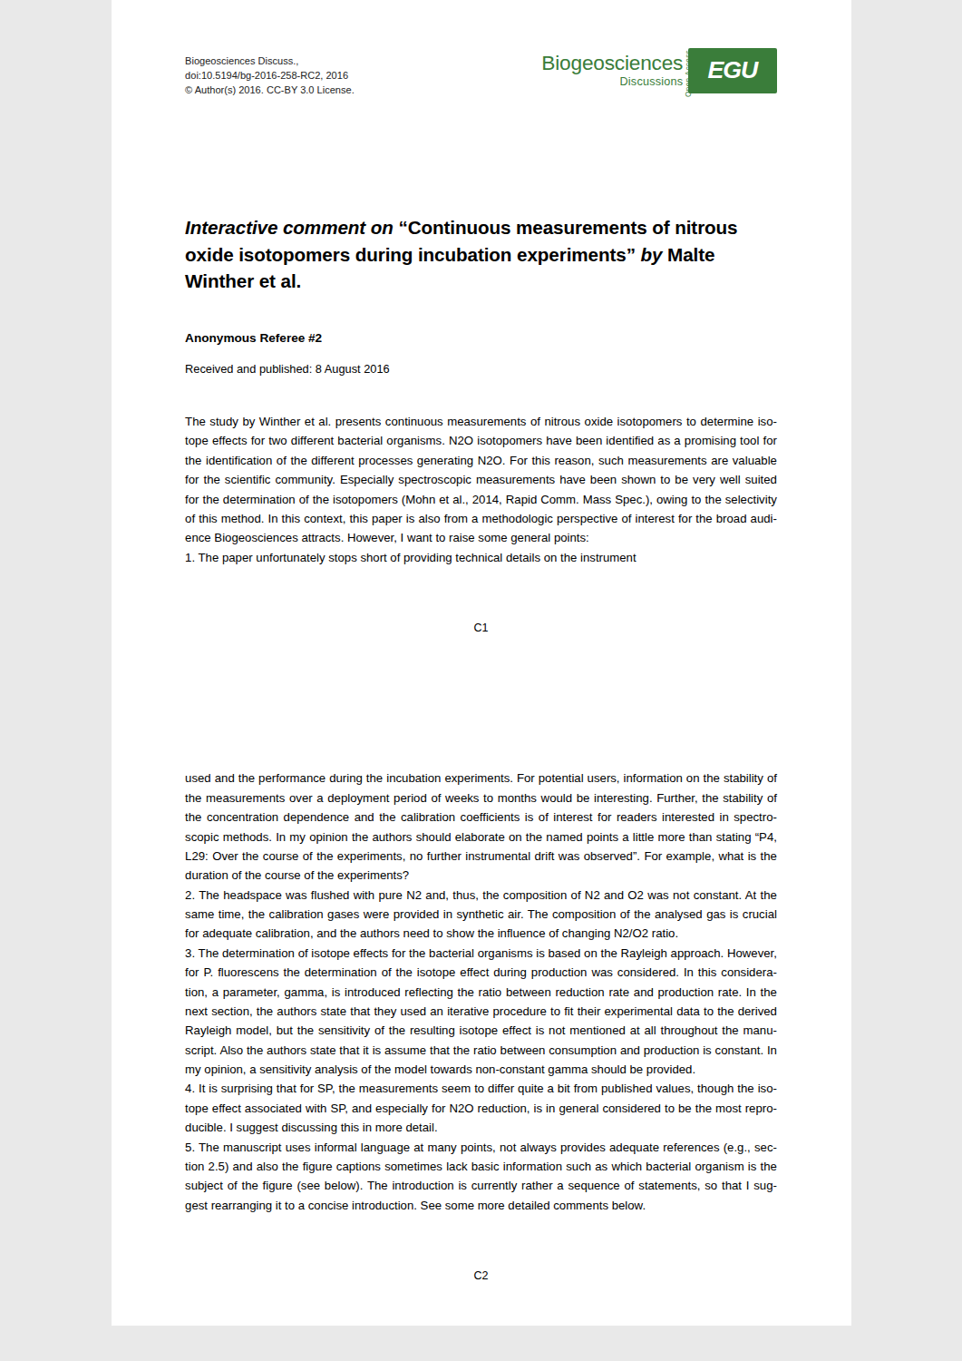Biogeosciences Discuss.,
doi:10.5194/bg-2016-258-RC2, 2016
© Author(s) 2016. CC-BY 3.0 License.
Open Access
Biogeosciences
Discussions
EGU
Interactive comment on “Continuous measurements of nitrous oxide isotopomers during incubation experiments” by Malte Winther et al.
Anonymous Referee #2
Received and published: 8 August 2016
The study by Winther et al. presents continuous measurements of nitrous oxide isotopomers to determine isotope effects for two different bacterial organisms. N2O isotopomers have been identified as a promising tool for the identification of the different processes generating N2O. For this reason, such measurements are valuable for the scientific community. Especially spectroscopic measurements have been shown to be very well suited for the determination of the isotopomers (Mohn et al., 2014, Rapid Comm. Mass Spec.), owing to the selectivity of this method. In this context, this paper is also from a methodologic perspective of interest for the broad audience Biogeosciences attracts. However, I want to raise some general points:
1. The paper unfortunately stops short of providing technical details on the instrument
C1
used and the performance during the incubation experiments. For potential users, information on the stability of the measurements over a deployment period of weeks to months would be interesting. Further, the stability of the concentration dependence and the calibration coefficients is of interest for readers interested in spectroscopic methods. In my opinion the authors should elaborate on the named points a little more than stating “P4, L29: Over the course of the experiments, no further instrumental drift was observed”. For example, what is the duration of the course of the experiments?
2. The headspace was flushed with pure N2 and, thus, the composition of N2 and O2 was not constant. At the same time, the calibration gases were provided in synthetic air. The composition of the analysed gas is crucial for adequate calibration, and the authors need to show the influence of changing N2/O2 ratio.
3. The determination of isotope effects for the bacterial organisms is based on the Rayleigh approach. However, for P. fluorescens the determination of the isotope effect during production was considered. In this consideration, a parameter, gamma, is introduced reflecting the ratio between reduction rate and production rate. In the next section, the authors state that they used an iterative procedure to fit their experimental data to the derived Rayleigh model, but the sensitivity of the resulting isotope effect is not mentioned at all throughout the manuscript. Also the authors state that it is assume that the ratio between consumption and production is constant. In my opinion, a sensitivity analysis of the model towards non-constant gamma should be provided.
4. It is surprising that for SP, the measurements seem to differ quite a bit from published values, though the isotope effect associated with SP, and especially for N2O reduction, is in general considered to be the most reproducible. I suggest discussing this in more detail.
5. The manuscript uses informal language at many points, not always provides adequate references (e.g., section 2.5) and also the figure captions sometimes lack basic information such as which bacterial organism is the subject of the figure (see below). The introduction is currently rather a sequence of statements, so that I suggest rearranging it to a concise introduction. See some more detailed comments below.
C2